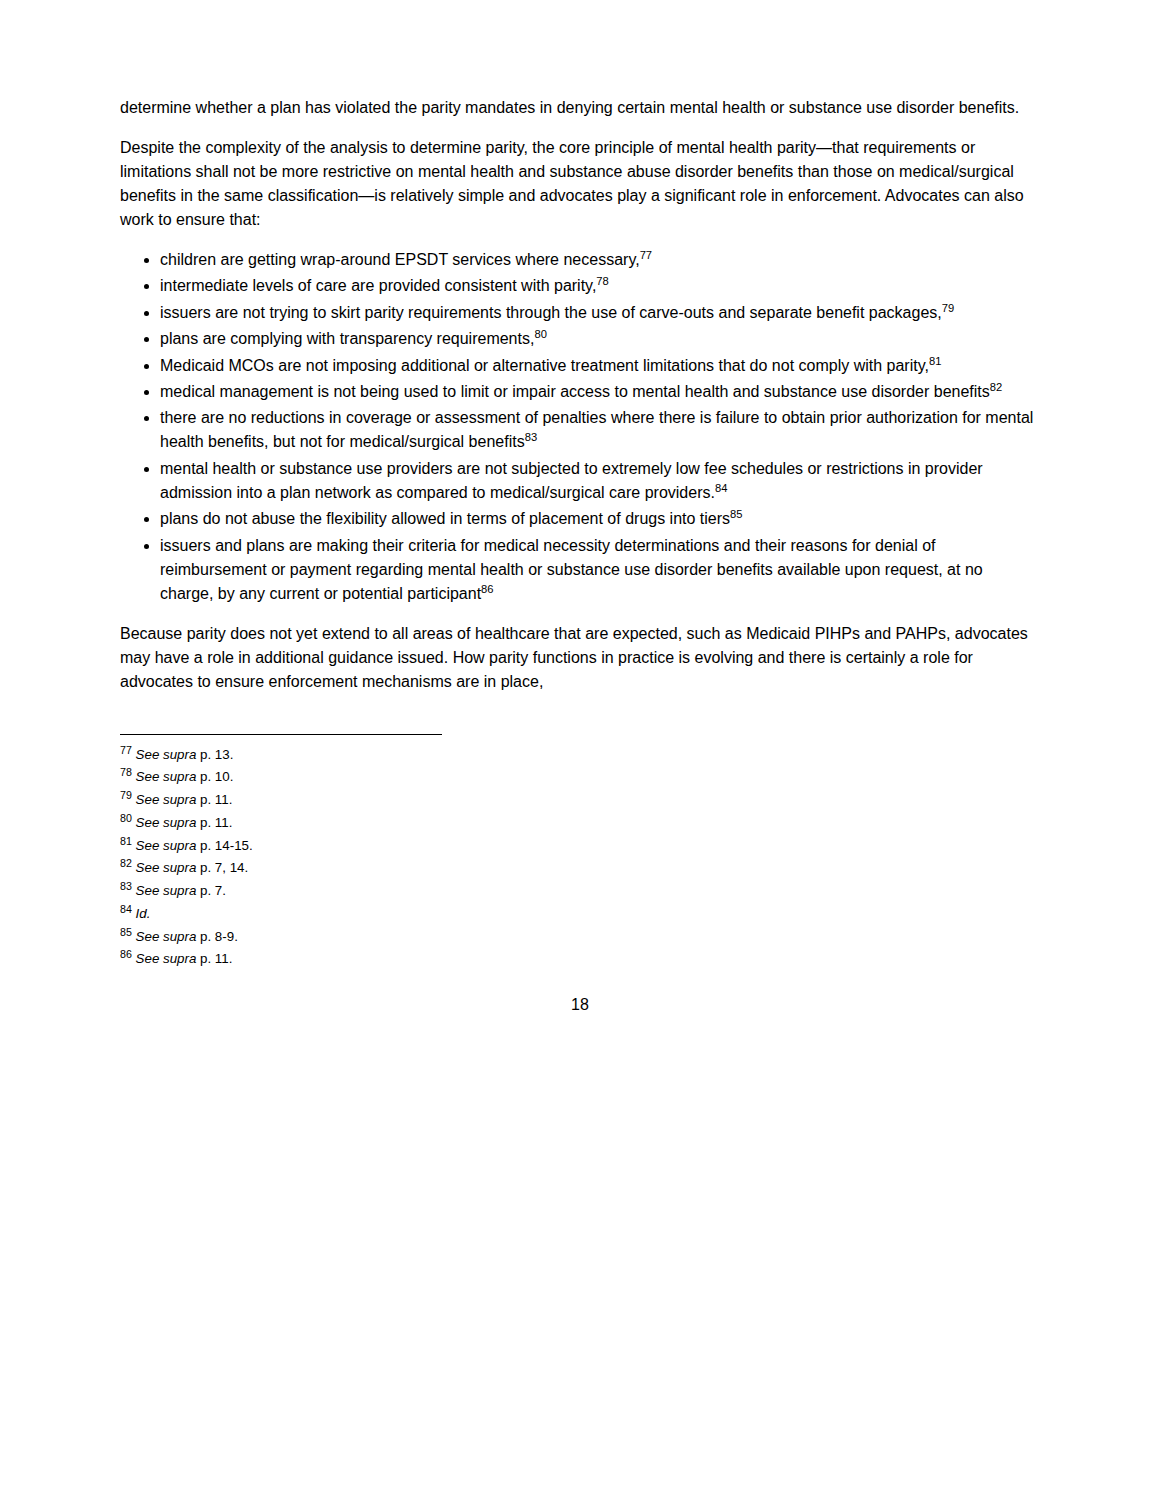determine whether a plan has violated the parity mandates in denying certain mental health or substance use disorder benefits.
Despite the complexity of the analysis to determine parity, the core principle of mental health parity—that requirements or limitations shall not be more restrictive on mental health and substance abuse disorder benefits than those on medical/surgical benefits in the same classification—is relatively simple and advocates play a significant role in enforcement. Advocates can also work to ensure that:
children are getting wrap-around EPSDT services where necessary,77
intermediate levels of care are provided consistent with parity,78
issuers are not trying to skirt parity requirements through the use of carve-outs and separate benefit packages,79
plans are complying with transparency requirements,80
Medicaid MCOs are not imposing additional or alternative treatment limitations that do not comply with parity,81
medical management is not being used to limit or impair access to mental health and substance use disorder benefits82
there are no reductions in coverage or assessment of penalties where there is failure to obtain prior authorization for mental health benefits, but not for medical/surgical benefits83
mental health or substance use providers are not subjected to extremely low fee schedules or restrictions in provider admission into a plan network as compared to medical/surgical care providers.84
plans do not abuse the flexibility allowed in terms of placement of drugs into tiers85
issuers and plans are making their criteria for medical necessity determinations and their reasons for denial of reimbursement or payment regarding mental health or substance use disorder benefits available upon request, at no charge, by any current or potential participant86
Because parity does not yet extend to all areas of healthcare that are expected, such as Medicaid PIHPs and PAHPs, advocates may have a role in additional guidance issued. How parity functions in practice is evolving and there is certainly a role for advocates to ensure enforcement mechanisms are in place,
77 See supra p. 13.
78 See supra p. 10.
79 See supra p. 11.
80 See supra p. 11.
81 See supra p. 14-15.
82 See supra p. 7, 14.
83 See supra p. 7.
84 Id.
85 See supra p. 8-9.
86 See supra p. 11.
18